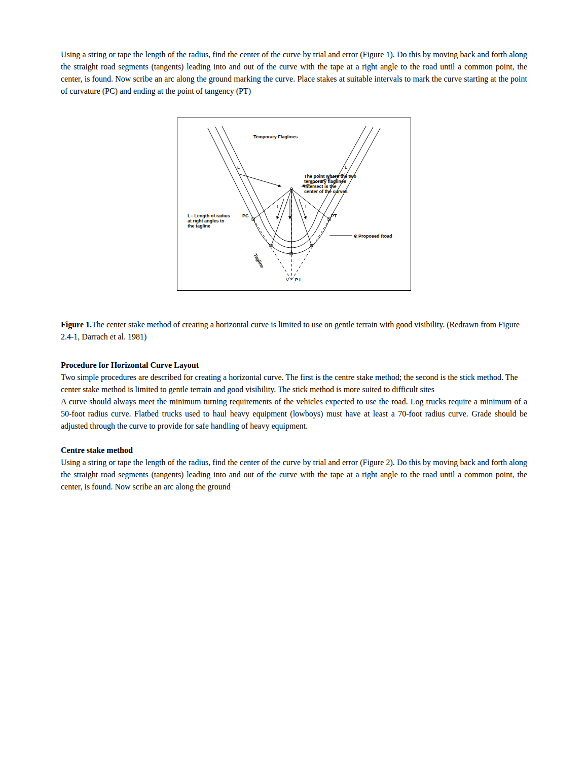Using a string or tape the length of the radius, find the center of the curve by trial and error (Figure 1). Do this by moving back and forth along the straight road segments (tangents) leading into and out of the curve with the tape at a right angle to the road until a common point, the center, is found. Now scribe an arc along the ground marking the curve. Place stakes at suitable intervals to mark the curve starting at the point of curvature (PC) and ending at the point of tangency (PT)
Temporary Flaglines L L The point where the two temporary flaglines intersect is the center of the curves PC PT L L L= Length of radius at right angles to the tagline ₢ Proposed Road Tagline P I V
Figure 1. The center stake method of creating a horizontal curve is limited to use on gentle terrain with good visibility. (Redrawn from Figure 2.4-1, Darrach et al. 1981)
Procedure for Horizontal Curve Layout
Two simple procedures are described for creating a horizontal curve. The first is the centre stake method; the second is the stick method. The center stake method is limited to gentle terrain and good visibility. The stick method is more suited to difficult sites
A curve should always meet the minimum turning requirements of the vehicles expected to use the road. Log trucks require a minimum of a 50-foot radius curve. Flatbed trucks used to haul heavy equipment (lowboys) must have at least a 70-foot radius curve. Grade should be adjusted through the curve to provide for safe handling of heavy equipment.
Centre stake method
Using a string or tape the length of the radius, find the center of the curve by trial and error (Figure 2). Do this by moving back and forth along the straight road segments (tangents) leading into and out of the curve with the tape at a right angle to the road until a common point, the center, is found. Now scribe an arc along the ground